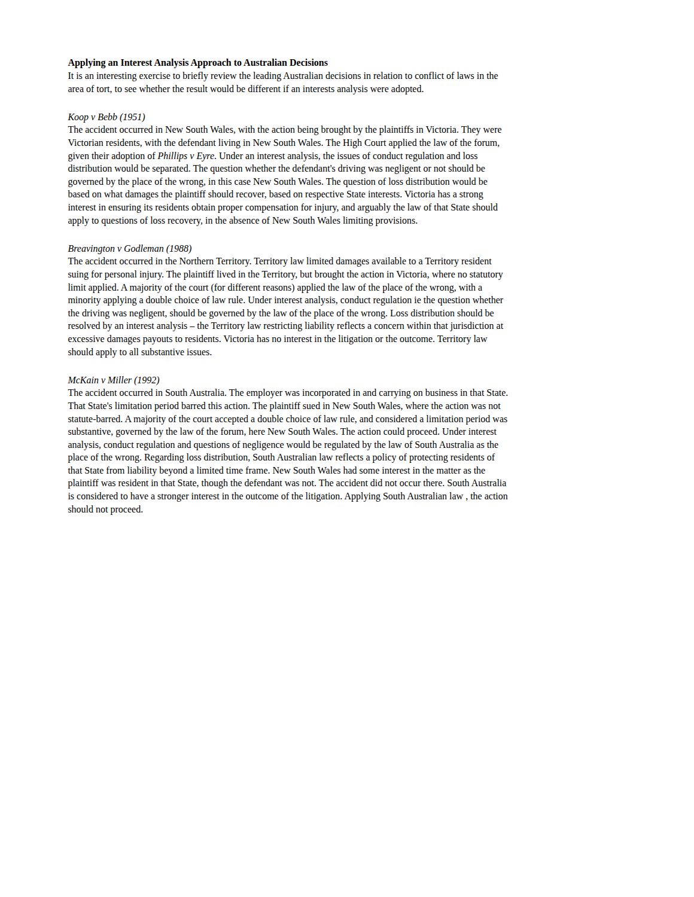Applying an Interest Analysis Approach to Australian Decisions
It is an interesting exercise to briefly review the leading Australian decisions in relation to conflict of laws in the area of tort, to see whether the result would be different if an interests analysis were adopted.
Koop v Bebb (1951)
The accident occurred in New South Wales, with the action being brought by the plaintiffs in Victoria. They were Victorian residents, with the defendant living in New South Wales. The High Court applied the law of the forum, given their adoption of Phillips v Eyre. Under an interest analysis, the issues of conduct regulation and loss distribution would be separated. The question whether the defendant's driving was negligent or not should be governed by the place of the wrong, in this case New South Wales. The question of loss distribution would be based on what damages the plaintiff should recover, based on respective State interests. Victoria has a strong interest in ensuring its residents obtain proper compensation for injury, and arguably the law of that State should apply to questions of loss recovery, in the absence of New South Wales limiting provisions.
Breavington v Godleman (1988)
The accident occurred in the Northern Territory. Territory law limited damages available to a Territory resident suing for personal injury. The plaintiff lived in the Territory, but brought the action in Victoria, where no statutory limit applied. A majority of the court (for different reasons) applied the law of the place of the wrong, with a minority applying a double choice of law rule. Under interest analysis, conduct regulation ie the question whether the driving was negligent, should be governed by the law of the place of the wrong. Loss distribution should be resolved by an interest analysis – the Territory law restricting liability reflects a concern within that jurisdiction at excessive damages payouts to residents. Victoria has no interest in the litigation or the outcome. Territory law should apply to all substantive issues.
McKain v Miller (1992)
The accident occurred in South Australia. The employer was incorporated in and carrying on business in that State. That State's limitation period barred this action. The plaintiff sued in New South Wales, where the action was not statute-barred. A majority of the court accepted a double choice of law rule, and considered a limitation period was substantive, governed by the law of the forum, here New South Wales. The action could proceed. Under interest analysis, conduct regulation and questions of negligence would be regulated by the law of South Australia as the place of the wrong. Regarding loss distribution, South Australian law reflects a policy of protecting residents of that State from liability beyond a limited time frame. New South Wales had some interest in the matter as the plaintiff was resident in that State, though the defendant was not. The accident did not occur there. South Australia is considered to have a stronger interest in the outcome of the litigation. Applying South Australian law , the action should not proceed.